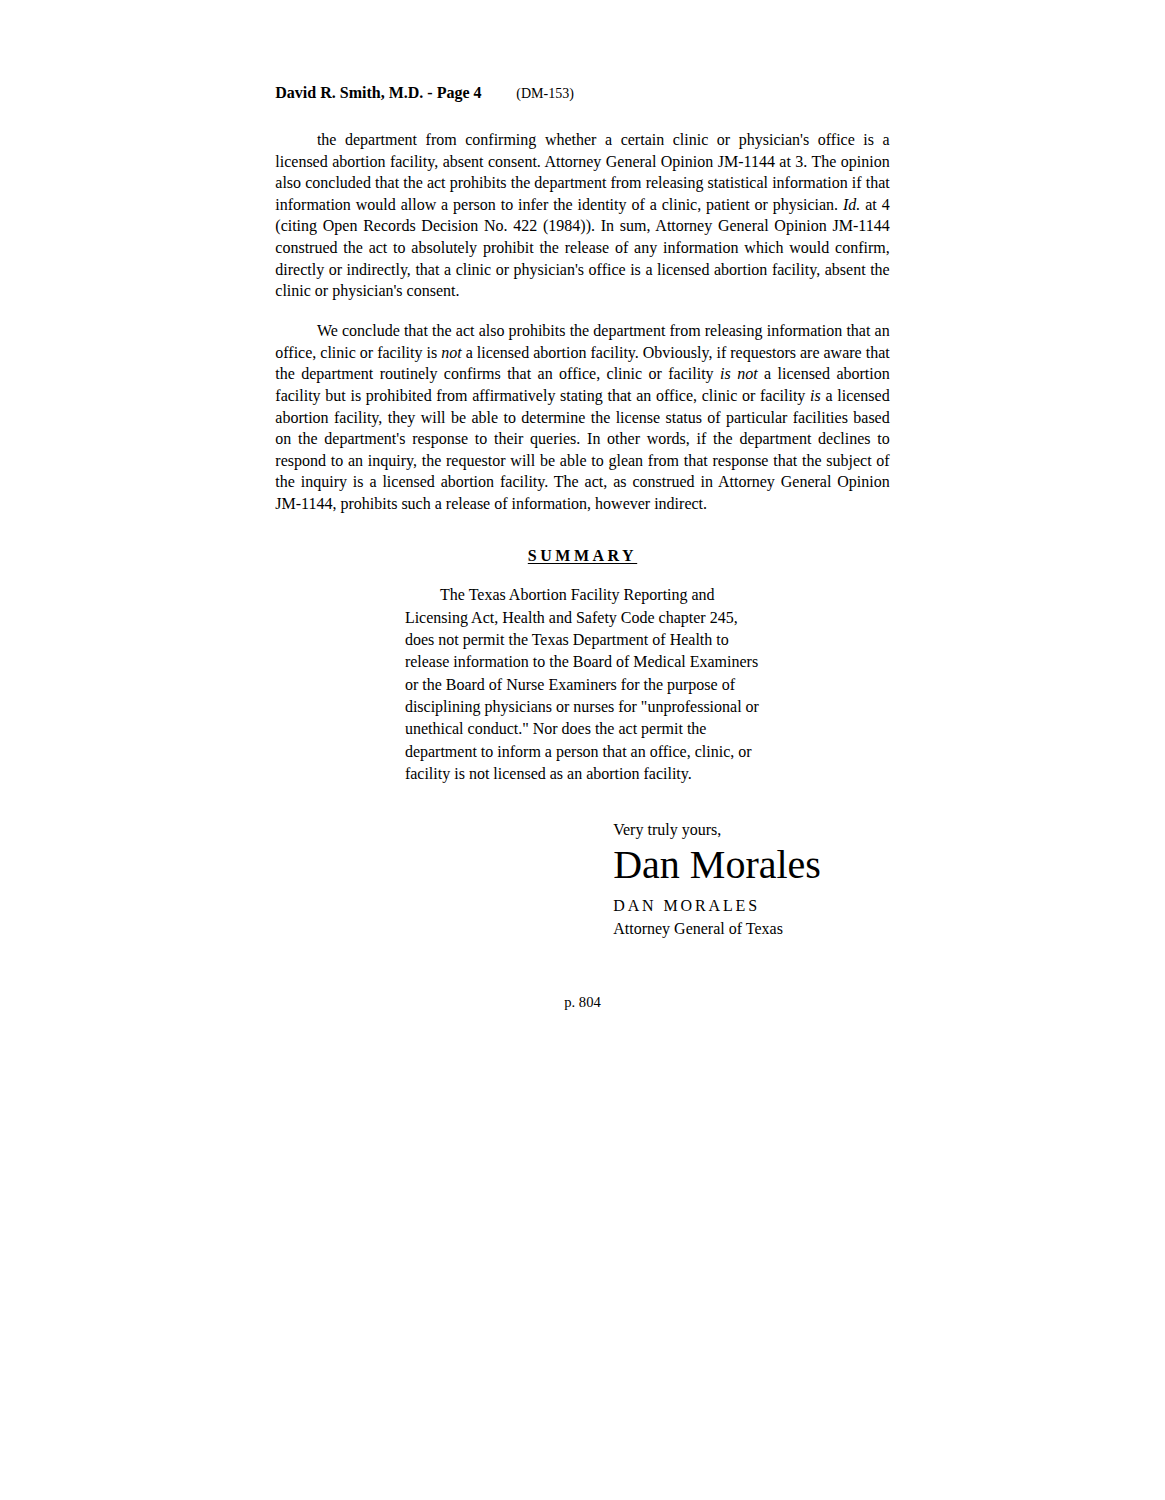David R. Smith, M.D. - Page 4 (DM-153)
the department from confirming whether a certain clinic or physician's office is a licensed abortion facility, absent consent. Attorney General Opinion JM-1144 at 3. The opinion also concluded that the act prohibits the department from releasing statistical information if that information would allow a person to infer the identity of a clinic, patient or physician. Id. at 4 (citing Open Records Decision No. 422 (1984)). In sum, Attorney General Opinion JM-1144 construed the act to absolutely prohibit the release of any information which would confirm, directly or indirectly, that a clinic or physician's office is a licensed abortion facility, absent the clinic or physician's consent.
We conclude that the act also prohibits the department from releasing information that an office, clinic or facility is not a licensed abortion facility. Obviously, if requestors are aware that the department routinely confirms that an office, clinic or facility is not a licensed abortion facility but is prohibited from affirmatively stating that an office, clinic or facility is a licensed abortion facility, they will be able to determine the license status of particular facilities based on the department's response to their queries. In other words, if the department declines to respond to an inquiry, the requestor will be able to glean from that response that the subject of the inquiry is a licensed abortion facility. The act, as construed in Attorney General Opinion JM-1144, prohibits such a release of information, however indirect.
SUMMARY
The Texas Abortion Facility Reporting and Licensing Act, Health and Safety Code chapter 245, does not permit the Texas Department of Health to release information to the Board of Medical Examiners or the Board of Nurse Examiners for the purpose of disciplining physicians or nurses for "unprofessional or unethical conduct." Nor does the act permit the department to inform a person that an office, clinic, or facility is not licensed as an abortion facility.
Very truly yours,
Dan Morales
DAN MORALES
Attorney General of Texas
p. 804